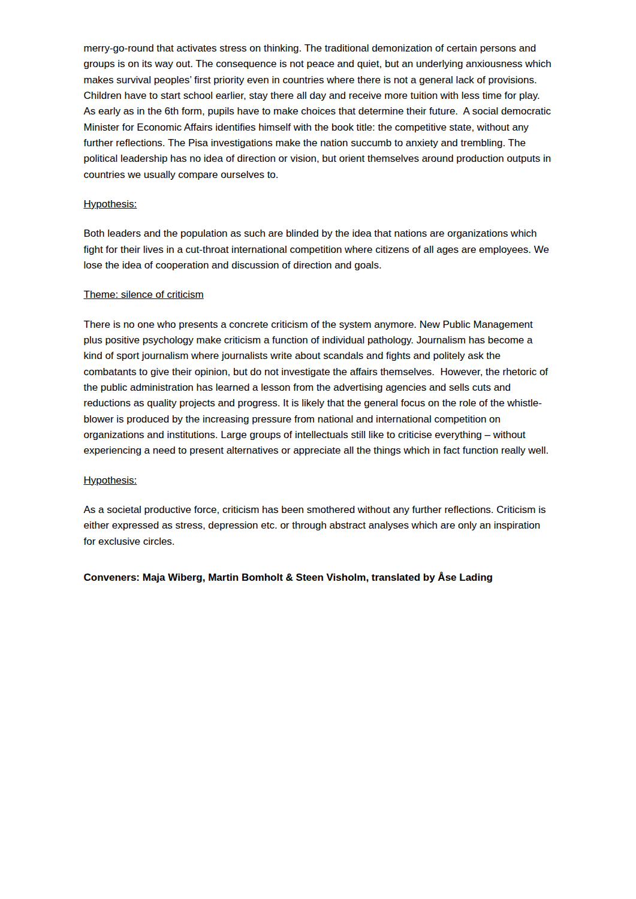merry-go-round that activates stress on thinking. The traditional demonization of certain persons and groups is on its way out. The consequence is not peace and quiet, but an underlying anxiousness which makes survival peoples’ first priority even in countries where there is not a general lack of provisions. Children have to start school earlier, stay there all day and receive more tuition with less time for play. As early as in the 6th form, pupils have to make choices that determine their future. A social democratic Minister for Economic Affairs identifies himself with the book title: the competitive state, without any further reflections. The Pisa investigations make the nation succumb to anxiety and trembling. The political leadership has no idea of direction or vision, but orient themselves around production outputs in countries we usually compare ourselves to.
Hypothesis:
Both leaders and the population as such are blinded by the idea that nations are organizations which fight for their lives in a cut-throat international competition where citizens of all ages are employees. We lose the idea of cooperation and discussion of direction and goals.
Theme: silence of criticism
There is no one who presents a concrete criticism of the system anymore. New Public Management plus positive psychology make criticism a function of individual pathology. Journalism has become a kind of sport journalism where journalists write about scandals and fights and politely ask the combatants to give their opinion, but do not investigate the affairs themselves. However, the rhetoric of the public administration has learned a lesson from the advertising agencies and sells cuts and reductions as quality projects and progress. It is likely that the general focus on the role of the whistle-blower is produced by the increasing pressure from national and international competition on organizations and institutions. Large groups of intellectuals still like to criticise everything – without experiencing a need to present alternatives or appreciate all the things which in fact function really well.
Hypothesis:
As a societal productive force, criticism has been smothered without any further reflections. Criticism is either expressed as stress, depression etc. or through abstract analyses which are only an inspiration for exclusive circles.
Conveners: Maja Wiberg, Martin Bomholt & Steen Visholm, translated by Åse Lading